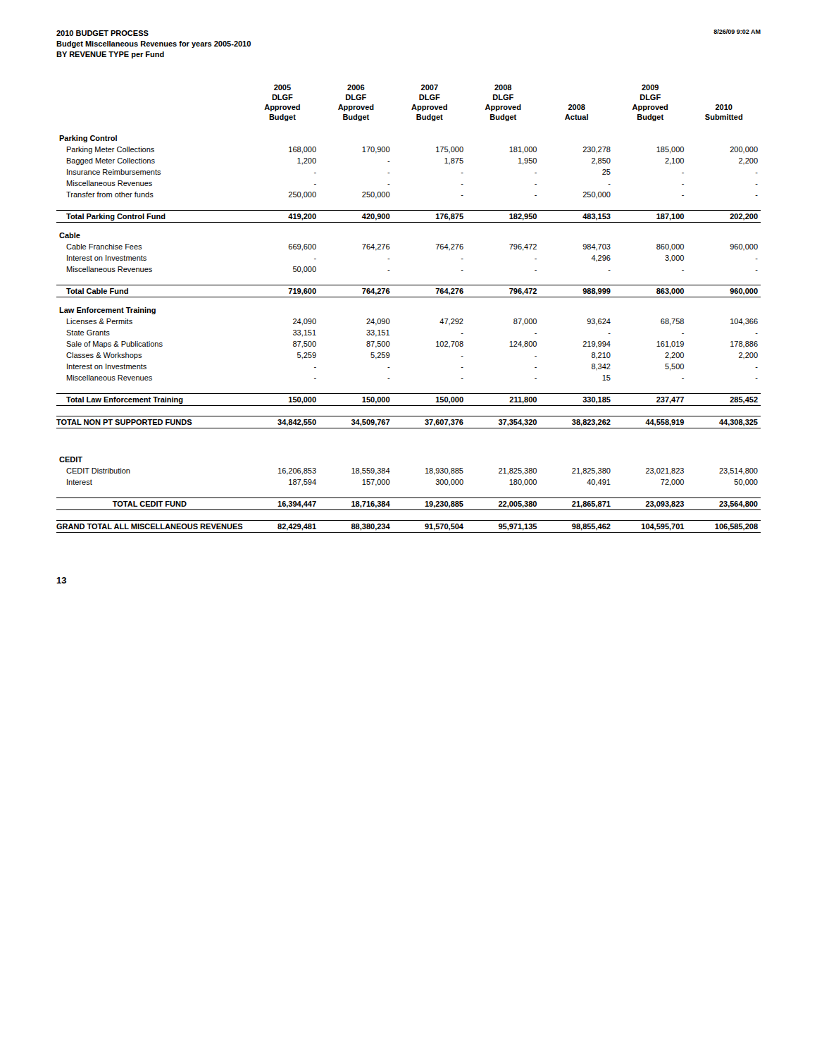8/26/09 9:02 AM
2010 BUDGET PROCESS
Budget Miscellaneous Revenues for years 2005-2010
BY REVENUE TYPE per Fund
| | 2005 DLGF Approved Budget | 2006 DLGF Approved Budget | 2007 DLGF Approved Budget | 2008 DLGF Approved Budget | 2008 Actual | 2009 DLGF Approved Budget | 2010 Submitted |
| --- | --- | --- | --- | --- | --- | --- | --- |
| Parking Control | |
| Parking Meter Collections | 168,000 | 170,900 | 175,000 | 181,000 | 230,278 | 185,000 | 200,000 |
| Bagged Meter Collections | 1,200 | - | 1,875 | 1,950 | 2,850 | 2,100 | 2,200 |
| Insurance Reimbursements | - | - | - | - | 25 | - | - |
| Miscellaneous Revenues | - | - | - | - | - | - | - |
| Transfer from other funds | 250,000 | 250,000 | - | - | 250,000 | - | - |
| Total Parking Control Fund | 419,200 | 420,900 | 176,875 | 182,950 | 483,153 | 187,100 | 202,200 |
| Cable | |
| Cable Franchise Fees | 669,600 | 764,276 | 764,276 | 796,472 | 984,703 | 860,000 | 960,000 |
| Interest on Investments | - | - | - | - | 4,296 | 3,000 | - |
| Miscellaneous Revenues | 50,000 | - | - | - | - | - | - |
| Total Cable Fund | 719,600 | 764,276 | 764,276 | 796,472 | 988,999 | 863,000 | 960,000 |
| Law Enforcement Training | |
| Licenses & Permits | 24,090 | 24,090 | 47,292 | 87,000 | 93,624 | 68,758 | 104,366 |
| State Grants | 33,151 | 33,151 | - | - | - | - | - |
| Sale of Maps & Publications | 87,500 | 87,500 | 102,708 | 124,800 | 219,994 | 161,019 | 178,886 |
| Classes & Workshops | 5,259 | 5,259 | - | - | 8,210 | 2,200 | 2,200 |
| Interest on Investments | - | - | - | - | 8,342 | 5,500 | - |
| Miscellaneous Revenues | - | - | - | - | 15 | - | - |
| Total Law Enforcement Training | 150,000 | 150,000 | 150,000 | 211,800 | 330,185 | 237,477 | 285,452 |
| TOTAL NON PT SUPPORTED FUNDS | 34,842,550 | 34,509,767 | 37,607,376 | 37,354,320 | 38,823,262 | 44,558,919 | 44,308,325 |
| CEDIT | |
| CEDIT Distribution | 16,206,853 | 18,559,384 | 18,930,885 | 21,825,380 | 21,825,380 | 23,021,823 | 23,514,800 |
| Interest | 187,594 | 157,000 | 300,000 | 180,000 | 40,491 | 72,000 | 50,000 |
| TOTAL CEDIT FUND | 16,394,447 | 18,716,384 | 19,230,885 | 22,005,380 | 21,865,871 | 23,093,823 | 23,564,800 |
| GRAND TOTAL ALL MISCELLANEOUS REVENUES | 82,429,481 | 88,380,234 | 91,570,504 | 95,971,135 | 98,855,462 | 104,595,701 | 106,585,208 |
13